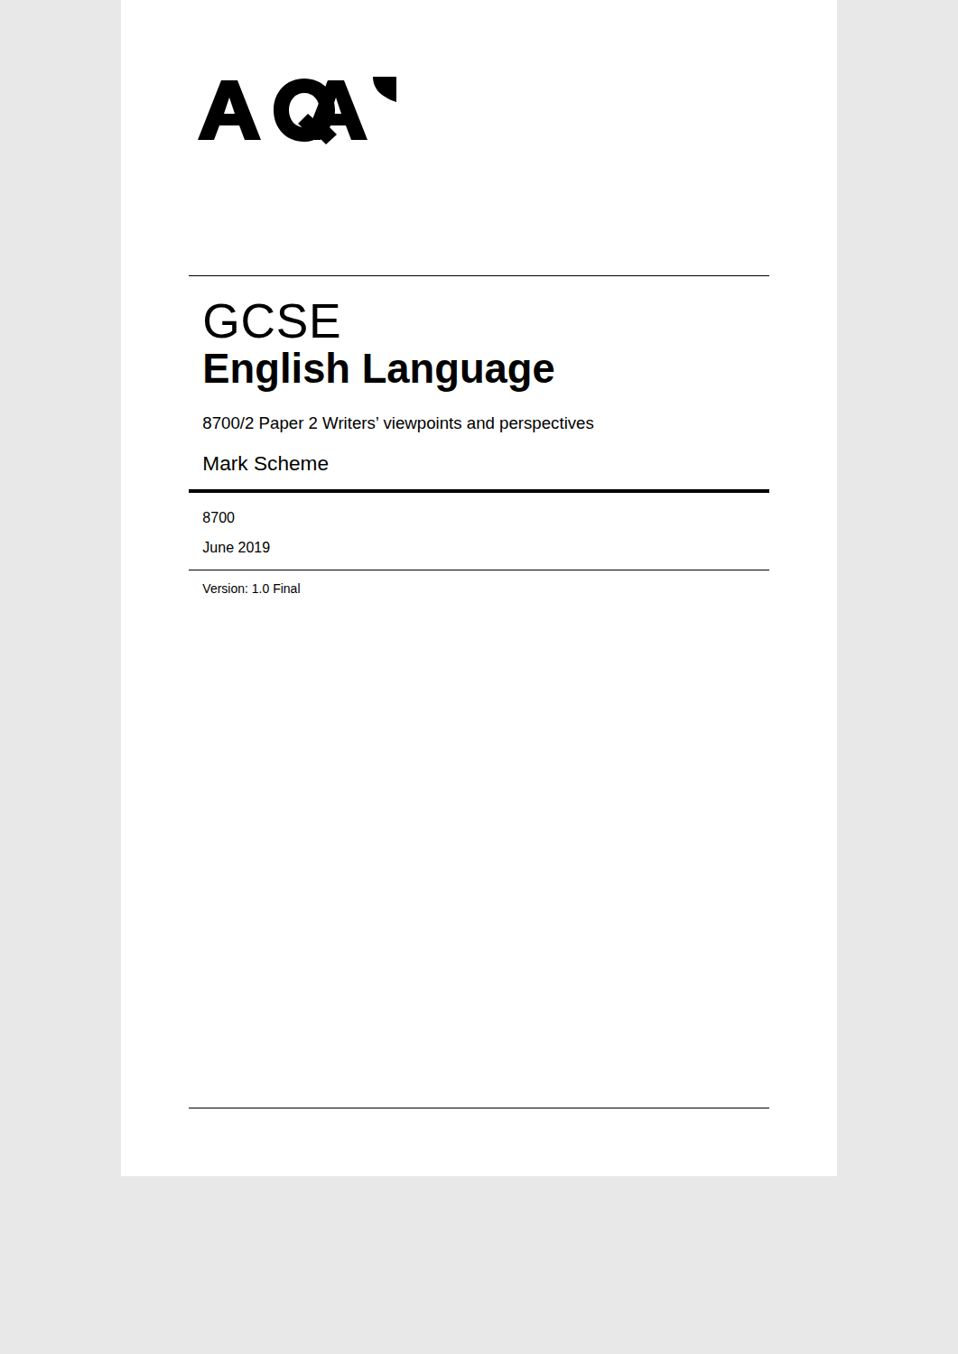AQA
GCSE
English Language
8700/2 Paper 2 Writers’ viewpoints and perspectives
Mark Scheme
8700
June 2019
Version: 1.0 Final